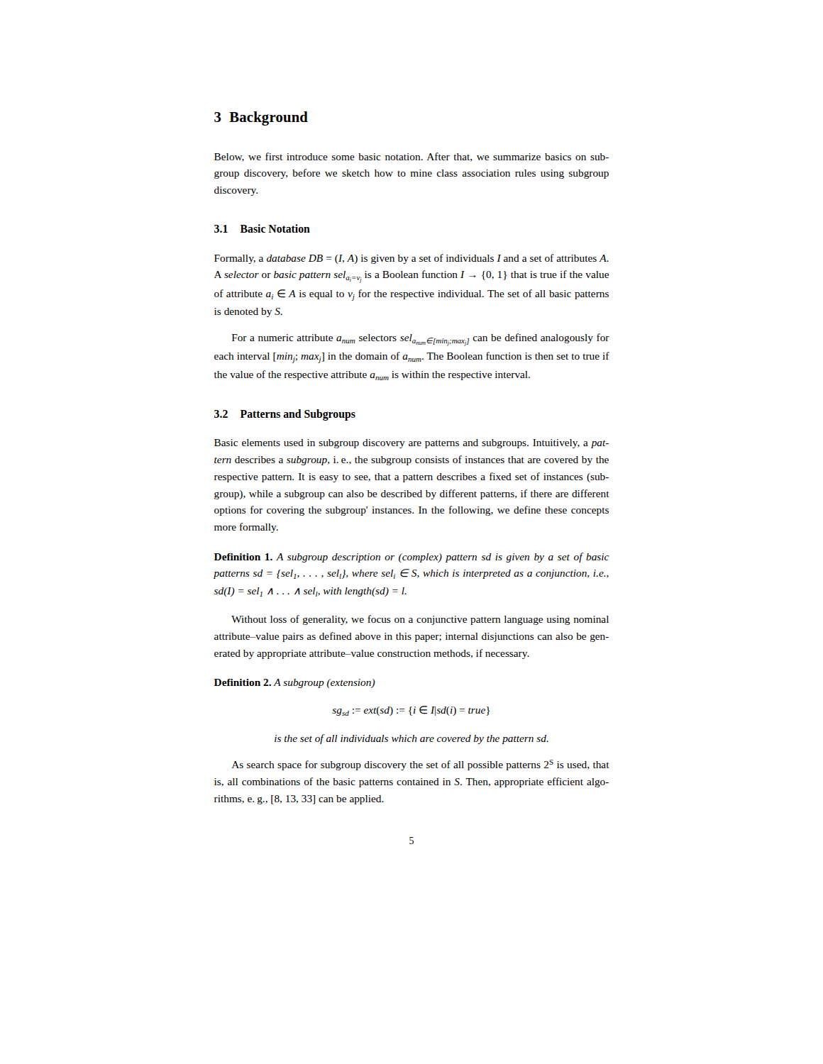3 Background
Below, we first introduce some basic notation. After that, we summarize basics on subgroup discovery, before we sketch how to mine class association rules using subgroup discovery.
3.1 Basic Notation
Formally, a database DB = (I, A) is given by a set of individuals I and a set of attributes A. A selector or basic pattern selai=vj is a Boolean function I → {0, 1} that is true if the value of attribute ai ∈ A is equal to vj for the respective individual. The set of all basic patterns is denoted by S.
For a numeric attribute anum selectors selanum∈[minj;maxj] can be defined analogously for each interval [minj; maxj] in the domain of anum. The Boolean function is then set to true if the value of the respective attribute anum is within the respective interval.
3.2 Patterns and Subgroups
Basic elements used in subgroup discovery are patterns and subgroups. Intuitively, a pattern describes a subgroup, i. e., the subgroup consists of instances that are covered by the respective pattern. It is easy to see, that a pattern describes a fixed set of instances (subgroup), while a subgroup can also be described by different patterns, if there are different options for covering the subgroup' instances. In the following, we define these concepts more formally.
Definition 1. A subgroup description or (complex) pattern sd is given by a set of basic patterns sd = {sel1, . . . , sell}, where seli ∈ S, which is interpreted as a conjunction, i.e., sd(I) = sel1 ∧ . . . ∧ sell, with length(sd) = l.
Without loss of generality, we focus on a conjunctive pattern language using nominal attribute–value pairs as defined above in this paper; internal disjunctions can also be generated by appropriate attribute–value construction methods, if necessary.
Definition 2. A subgroup (extension)
sgsd := ext(sd) := {i ∈ I|sd(i) = true}
is the set of all individuals which are covered by the pattern sd.
As search space for subgroup discovery the set of all possible patterns 2S is used, that is, all combinations of the basic patterns contained in S. Then, appropriate efficient algorithms, e. g., [8, 13, 33] can be applied.
5